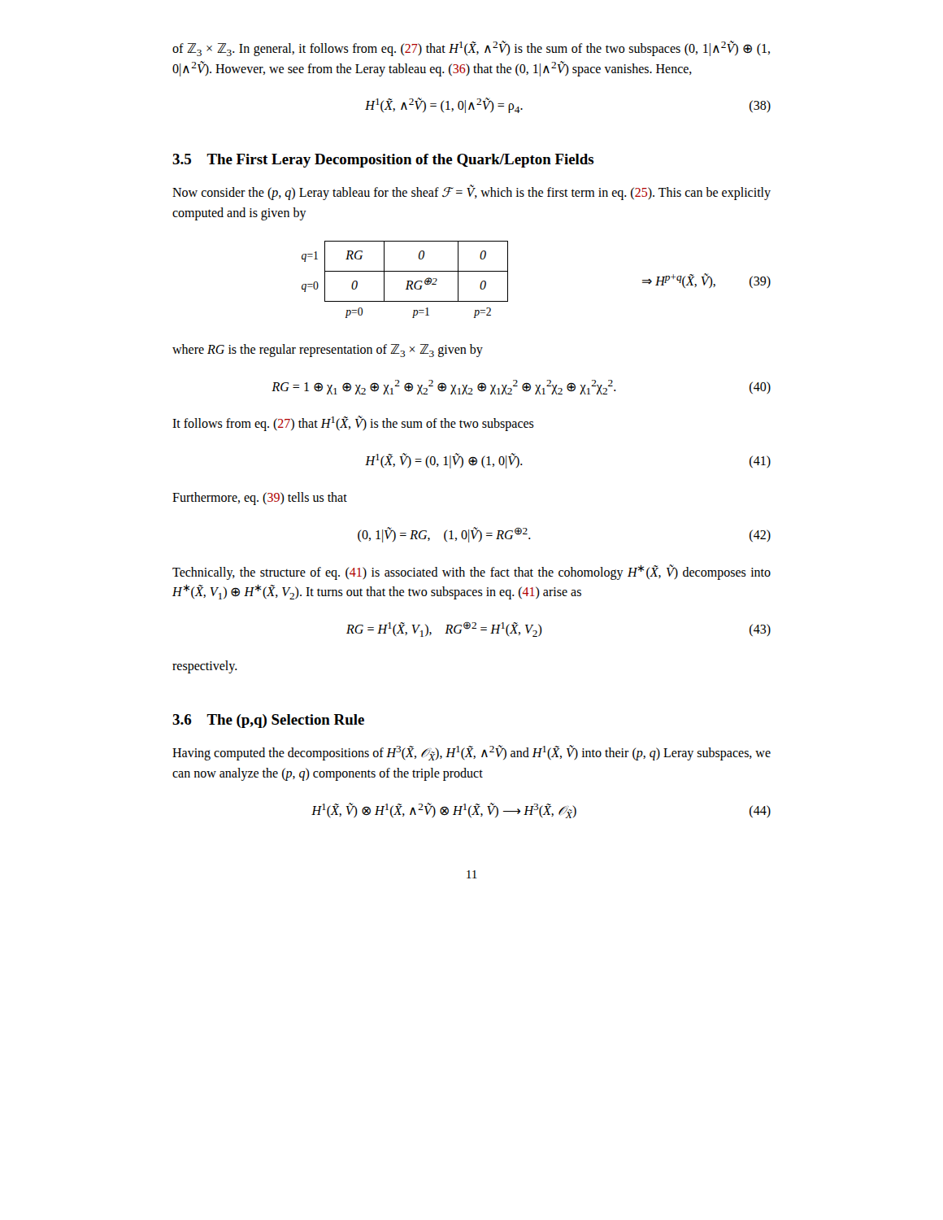of ℤ3 × ℤ3. In general, it follows from eq. (27) that H1(X̃, ∧2Ṽ) is the sum of the two subspaces (0, 1|∧2Ṽ) ⊕ (1, 0|∧2Ṽ). However, we see from the Leray tableau eq. (36) that the (0, 1|∧2Ṽ) space vanishes. Hence,
H1(X̃, ∧2Ṽ) = (1, 0|∧2Ṽ) = ρ4. (38)
3.5 The First Leray Decomposition of the Quark/Lepton Fields
Now consider the (p, q) Leray tableau for the sheaf ℱ = Ṽ, which is the first term in eq. (25). This can be explicitly computed and is given by
| q =1 | RG | 0 | 0 |
| q =0 | 0 | RG ⊕2 | 0 |
| | p =0 | p =1 | p =2 |
⇒ Hp+q(X̃, Ṽ), (39)
where RG is the regular representation of ℤ3 × ℤ3 given by
RG = 1 ⊕ χ1 ⊕ χ2 ⊕ χ12 ⊕ χ22 ⊕ χ1χ2 ⊕ χ1χ22 ⊕ χ12χ2 ⊕ χ12χ22. (40)
It follows from eq. (27) that H1(X̃, Ṽ) is the sum of the two subspaces
H1(X̃, Ṽ) = (0, 1|Ṽ) ⊕ (1, 0|Ṽ). (41)
Furthermore, eq. (39) tells us that
(0, 1|Ṽ) = RG, (1, 0|Ṽ) = RG⊕2. (42)
Technically, the structure of eq. (41) is associated with the fact that the cohomology H∗(X̃, Ṽ) decomposes into H∗(X̃, V1) ⊕ H∗(X̃, V2). It turns out that the two subspaces in eq. (41) arise as
RG = H1(X̃, V1), RG⊕2 = H1(X̃, V2) (43)
respectively.
3.6 The (p,q) Selection Rule
Having computed the decompositions of H3(X̃, 𝒪X̃), H1(X̃, ∧2Ṽ) and H1(X̃, Ṽ) into their (p, q) Leray subspaces, we can now analyze the (p, q) components of the triple product
H1(X̃, Ṽ) ⊗ H1(X̃, ∧2Ṽ) ⊗ H1(X̃, Ṽ) ⟶ H3(X̃, 𝒪X̃) (44)
11